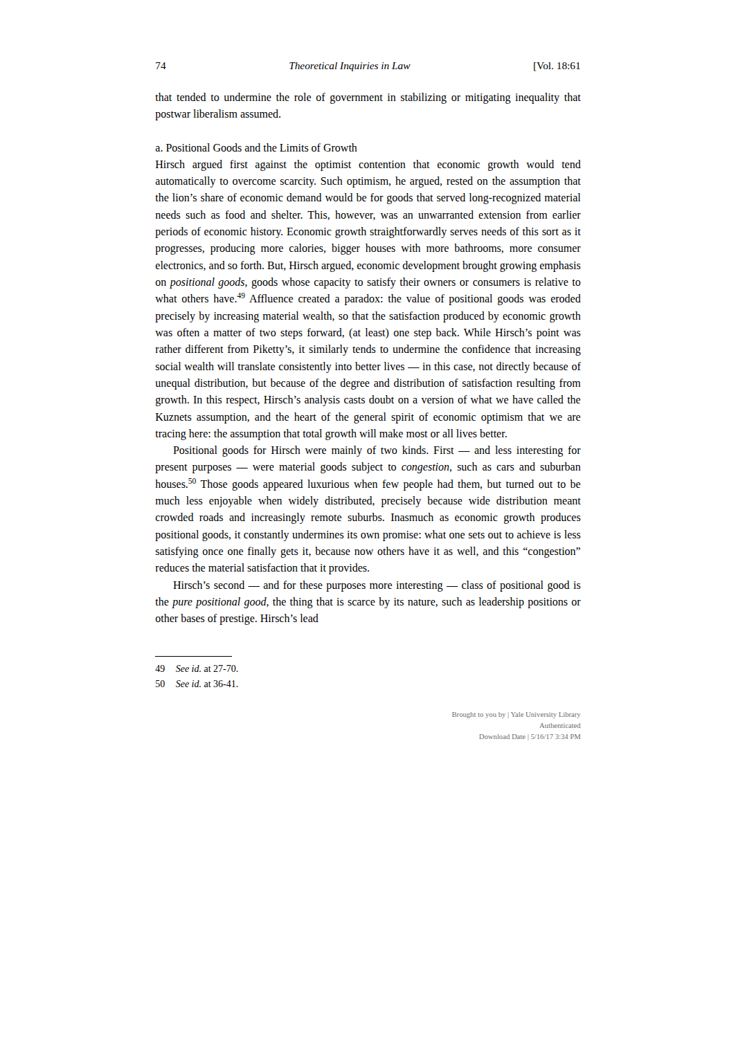74 Theoretical Inquiries in Law [Vol. 18:61
that tended to undermine the role of government in stabilizing or mitigating inequality that postwar liberalism assumed.
a. Positional Goods and the Limits of Growth
Hirsch argued first against the optimist contention that economic growth would tend automatically to overcome scarcity. Such optimism, he argued, rested on the assumption that the lion’s share of economic demand would be for goods that served long-recognized material needs such as food and shelter. This, however, was an unwarranted extension from earlier periods of economic history. Economic growth straightforwardly serves needs of this sort as it progresses, producing more calories, bigger houses with more bathrooms, more consumer electronics, and so forth. But, Hirsch argued, economic development brought growing emphasis on positional goods, goods whose capacity to satisfy their owners or consumers is relative to what others have.49 Affluence created a paradox: the value of positional goods was eroded precisely by increasing material wealth, so that the satisfaction produced by economic growth was often a matter of two steps forward, (at least) one step back. While Hirsch’s point was rather different from Piketty’s, it similarly tends to undermine the confidence that increasing social wealth will translate consistently into better lives — in this case, not directly because of unequal distribution, but because of the degree and distribution of satisfaction resulting from growth. In this respect, Hirsch’s analysis casts doubt on a version of what we have called the Kuznets assumption, and the heart of the general spirit of economic optimism that we are tracing here: the assumption that total growth will make most or all lives better.
Positional goods for Hirsch were mainly of two kinds. First — and less interesting for present purposes — were material goods subject to congestion, such as cars and suburban houses.50 Those goods appeared luxurious when few people had them, but turned out to be much less enjoyable when widely distributed, precisely because wide distribution meant crowded roads and increasingly remote suburbs. Inasmuch as economic growth produces positional goods, it constantly undermines its own promise: what one sets out to achieve is less satisfying once one finally gets it, because now others have it as well, and this “congestion” reduces the material satisfaction that it provides.
Hirsch’s second — and for these purposes more interesting — class of positional good is the pure positional good, the thing that is scarce by its nature, such as leadership positions or other bases of prestige. Hirsch’s lead
49 See id. at 27-70.
50 See id. at 36-41.
Brought to you by | Yale University Library
Authenticated
Download Date | 5/16/17 3:34 PM